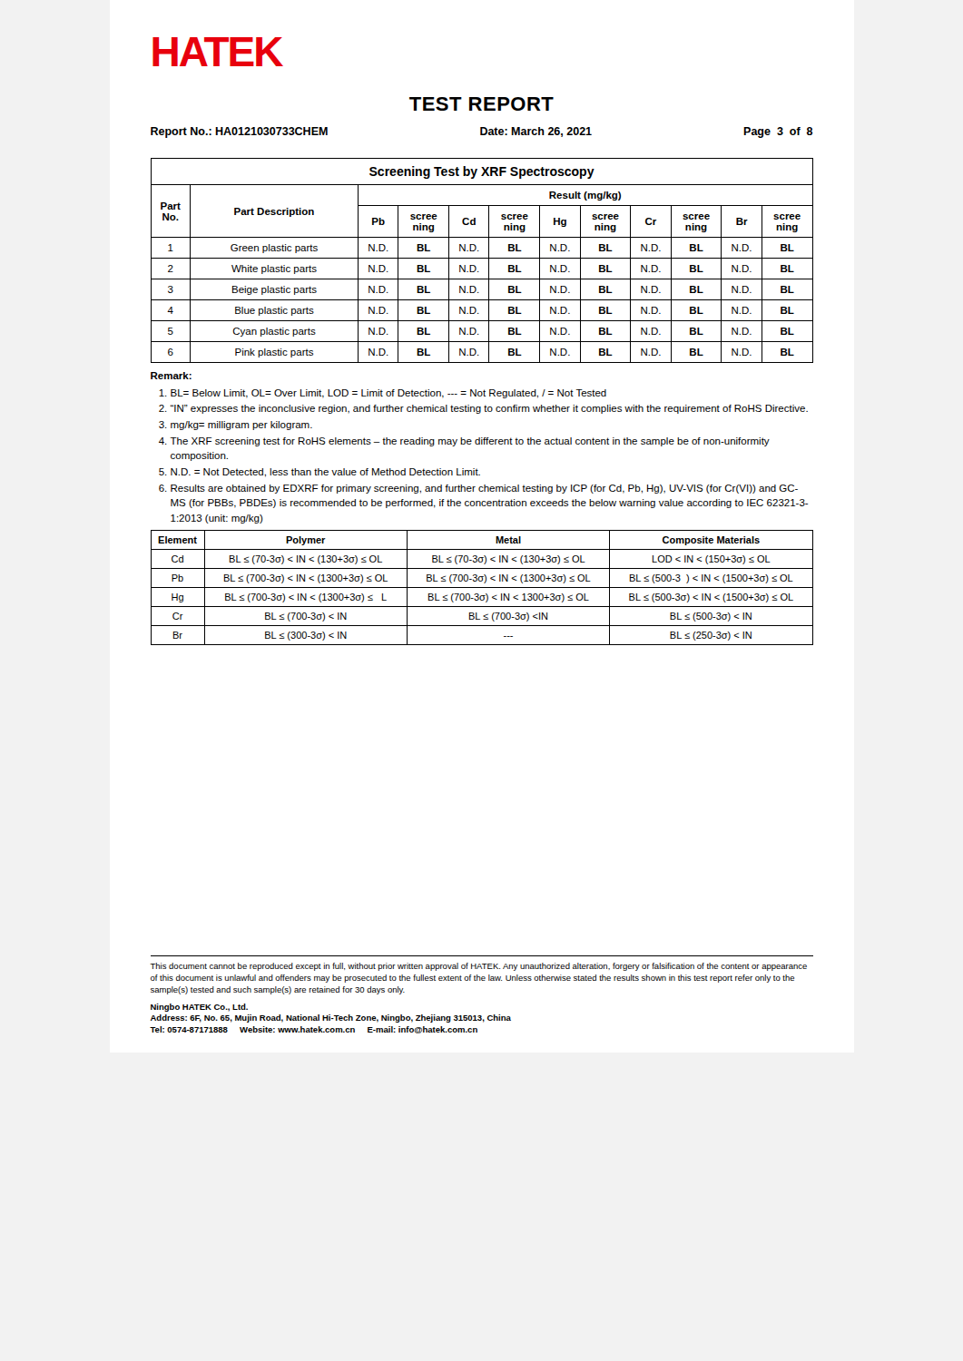HATEK
TEST REPORT
Report No.: HA0121030733CHEM
Date: March 26, 2021
Page 3 of 8
Screening Test by XRF Spectroscopy
| Part No. | Part Description | Result (mg/kg) |
| --- | --- | --- |
| Pb | scree ning | Cd | scree ning | Hg | scree ning | Cr | scree ning | Br | scree ning |
| 1 | Green plastic parts | N.D. | BL | N.D. | BL | N.D. | BL | N.D. | BL | N.D. | BL |
| 2 | White plastic parts | N.D. | BL | N.D. | BL | N.D. | BL | N.D. | BL | N.D. | BL |
| 3 | Beige plastic parts | N.D. | BL | N.D. | BL | N.D. | BL | N.D. | BL | N.D. | BL |
| 4 | Blue plastic parts | N.D. | BL | N.D. | BL | N.D. | BL | N.D. | BL | N.D. | BL |
| 5 | Cyan plastic parts | N.D. | BL | N.D. | BL | N.D. | BL | N.D. | BL | N.D. | BL |
| 6 | Pink plastic parts | N.D. | BL | N.D. | BL | N.D. | BL | N.D. | BL | N.D. | BL |
Remark:
BL= Below Limit, OL= Over Limit, LOD = Limit of Detection, --- = Not Regulated, / = Not Tested
“IN” expresses the inconclusive region, and further chemical testing to confirm whether it complies with the requirement of RoHS Directive.
mg/kg= milligram per kilogram.
The XRF screening test for RoHS elements – the reading may be different to the actual content in the sample be of non-uniformity composition.
N.D. = Not Detected, less than the value of Method Detection Limit.
Results are obtained by EDXRF for primary screening, and further chemical testing by ICP (for Cd, Pb, Hg), UV-VIS (for Cr(VI)) and GC-MS (for PBBs, PBDEs) is recommended to be performed, if the concentration exceeds the below warning value according to IEC 62321-3-1:2013 (unit: mg/kg)
| Element | Polymer | Metal | Composite Materials |
| --- | --- | --- | --- |
| Cd | BL ≤ (70-3σ) < IN < (130+3σ) ≤ OL | BL ≤ (70-3σ) < IN < (130+3σ) ≤ OL | LOD < IN < (150+3σ) ≤ OL |
| Pb | BL ≤ (700-3σ) < IN < (1300+3σ) ≤ OL | BL ≤ (700-3σ) < IN < (1300+3σ) ≤ OL | BL ≤ (500-3 ) < IN < (1500+3σ) ≤ OL |
| Hg | BL ≤ (700-3σ) < IN < (1300+3σ) ≤ L | BL ≤ (700-3σ) < IN < 1300+3σ) ≤ OL | BL ≤ (500-3σ) < IN < (1500+3σ) ≤ OL |
| Cr | BL ≤ (700-3σ) < IN | BL ≤ (700-3σ) <IN | BL ≤ (500-3σ) < IN |
| Br | BL ≤ (300-3σ) < IN | --- | BL ≤ (250-3σ) < IN |
This document cannot be reproduced except in full, without prior written approval of HATEK. Any unauthorized alteration, forgery or falsification of the content or appearance of this document is unlawful and offenders may be prosecuted to the fullest extent of the law. Unless otherwise stated the results shown in this test report refer only to the sample(s) tested and such sample(s) are retained for 30 days only.
Ningbo HATEK Co., Ltd.
Address: 6F, No. 65, Mujin Road, National Hi-Tech Zone, Ningbo, Zhejiang 315013, China
Tel: 0574-87171888 Website: www.hatek.com.cn E-mail: info@hatek.com.cn